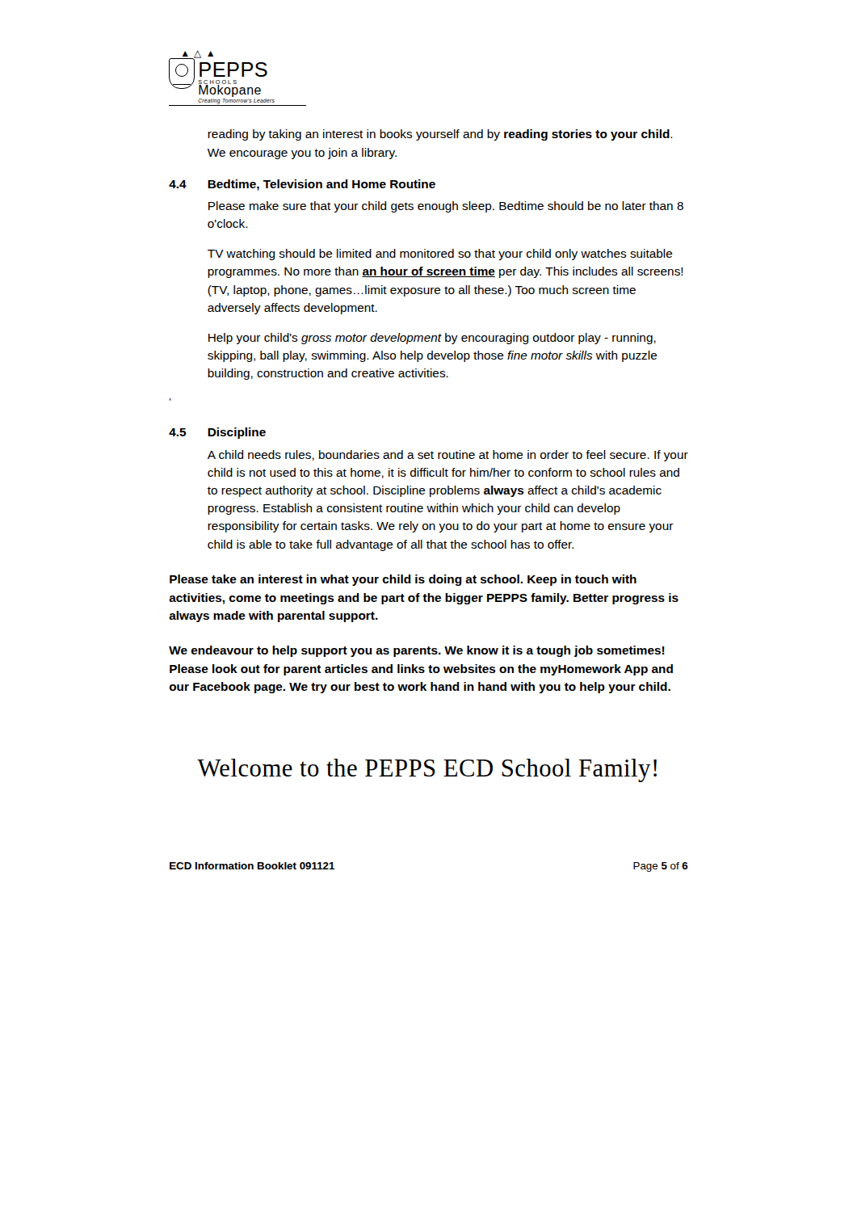▲ △ ▲
PEPPS
SCHOOLS
Mokopane
Creating Tomorrow's Leaders
reading by taking an interest in books yourself and by reading stories to your child. We encourage you to join a library.
4.4
Bedtime, Television and Home Routine
Please make sure that your child gets enough sleep. Bedtime should be no later than 8 o'clock.
TV watching should be limited and monitored so that your child only watches suitable programmes. No more than an hour of screen time per day. This includes all screens! (TV, laptop, phone, games…limit exposure to all these.) Too much screen time adversely affects development.
Help your child's gross motor development by encouraging outdoor play - running, skipping, ball play, swimming. Also help develop those fine motor skills with puzzle building, construction and creative activities.
'
4.5
Discipline
A child needs rules, boundaries and a set routine at home in order to feel secure. If your child is not used to this at home, it is difficult for him/her to conform to school rules and to respect authority at school. Discipline problems always affect a child's academic progress. Establish a consistent routine within which your child can develop responsibility for certain tasks. We rely on you to do your part at home to ensure your child is able to take full advantage of all that the school has to offer.
Please take an interest in what your child is doing at school. Keep in touch with activities, come to meetings and be part of the bigger PEPPS family. Better progress is always made with parental support.
We endeavour to help support you as parents. We know it is a tough job sometimes! Please look out for parent articles and links to websites on the myHomework App and our Facebook page. We try our best to work hand in hand with you to help your child.
Welcome to the PEPPS ECD School Family!
ECD Information Booklet 091121
Page 5 of 6